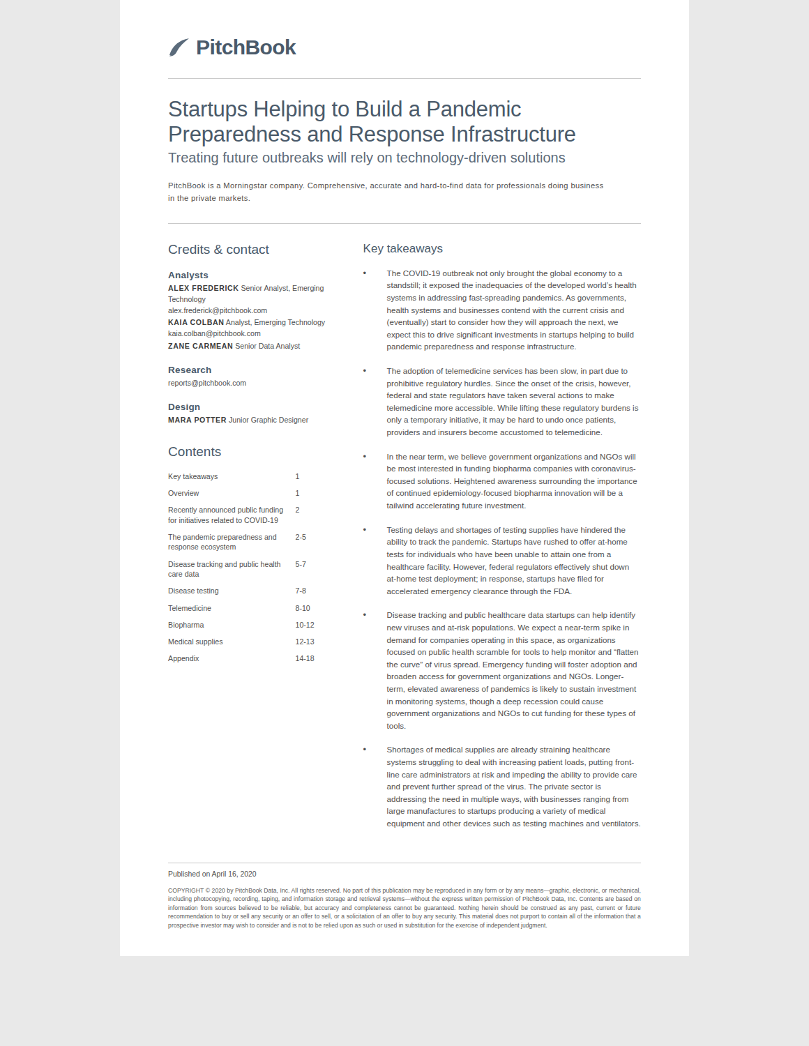PitchBook
Startups Helping to Build a Pandemic
Preparedness and Response Infrastructure
Treating future outbreaks will rely on technology-driven solutions
PitchBook is a Morningstar company. Comprehensive, accurate and hard-to-find data for professionals doing business in the private markets.
Credits & contact
Analysts
ALEX FREDERICK Senior Analyst, Emerging Technology
alex.frederick@pitchbook.com
KAIA COLBAN Analyst, Emerging Technology
kaia.colban@pitchbook.com
ZANE CARMEAN Senior Data Analyst
Research
reports@pitchbook.com
Design
MARA POTTER Junior Graphic Designer
Contents
| Key takeaways | 1 |
| Overview | 1 |
| Recently announced public funding for initiatives related to COVID-19 | 2 |
| The pandemic preparedness and response ecosystem | 2-5 |
| Disease tracking and public health care data | 5-7 |
| Disease testing | 7-8 |
| Telemedicine | 8-10 |
| Biopharma | 10-12 |
| Medical supplies | 12-13 |
| Appendix | 14-18 |
Key takeaways
The COVID-19 outbreak not only brought the global economy to a standstill; it exposed the inadequacies of the developed world’s health systems in addressing fast-spreading pandemics. As governments, health systems and businesses contend with the current crisis and (eventually) start to consider how they will approach the next, we expect this to drive significant investments in startups helping to build pandemic preparedness and response infrastructure.
The adoption of telemedicine services has been slow, in part due to prohibitive regulatory hurdles. Since the onset of the crisis, however, federal and state regulators have taken several actions to make telemedicine more accessible. While lifting these regulatory burdens is only a temporary initiative, it may be hard to undo once patients, providers and insurers become accustomed to telemedicine.
In the near term, we believe government organizations and NGOs will be most interested in funding biopharma companies with coronavirus-focused solutions. Heightened awareness surrounding the importance of continued epidemiology-focused biopharma innovation will be a tailwind accelerating future investment.
Testing delays and shortages of testing supplies have hindered the ability to track the pandemic. Startups have rushed to offer at-home tests for individuals who have been unable to attain one from a healthcare facility. However, federal regulators effectively shut down at-home test deployment; in response, startups have filed for accelerated emergency clearance through the FDA.
Disease tracking and public healthcare data startups can help identify new viruses and at-risk populations. We expect a near-term spike in demand for companies operating in this space, as organizations focused on public health scramble for tools to help monitor and “flatten the curve” of virus spread. Emergency funding will foster adoption and broaden access for government organizations and NGOs. Longer-term, elevated awareness of pandemics is likely to sustain investment in monitoring systems, though a deep recession could cause government organizations and NGOs to cut funding for these types of tools.
Shortages of medical supplies are already straining healthcare systems struggling to deal with increasing patient loads, putting front-line care administrators at risk and impeding the ability to provide care and prevent further spread of the virus. The private sector is addressing the need in multiple ways, with businesses ranging from large manufactures to startups producing a variety of medical equipment and other devices such as testing machines and ventilators.
Published on April 16, 2020
COPYRIGHT © 2020 by PitchBook Data, Inc. All rights reserved. No part of this publication may be reproduced in any form or by any means—graphic, electronic, or mechanical, including photocopying, recording, taping, and information storage and retrieval systems—without the express written permission of PitchBook Data, Inc. Contents are based on information from sources believed to be reliable, but accuracy and completeness cannot be guaranteed. Nothing herein should be construed as any past, current or future recommendation to buy or sell any security or an offer to sell, or a solicitation of an offer to buy any security. This material does not purport to contain all of the information that a prospective investor may wish to consider and is not to be relied upon as such or used in substitution for the exercise of independent judgment.